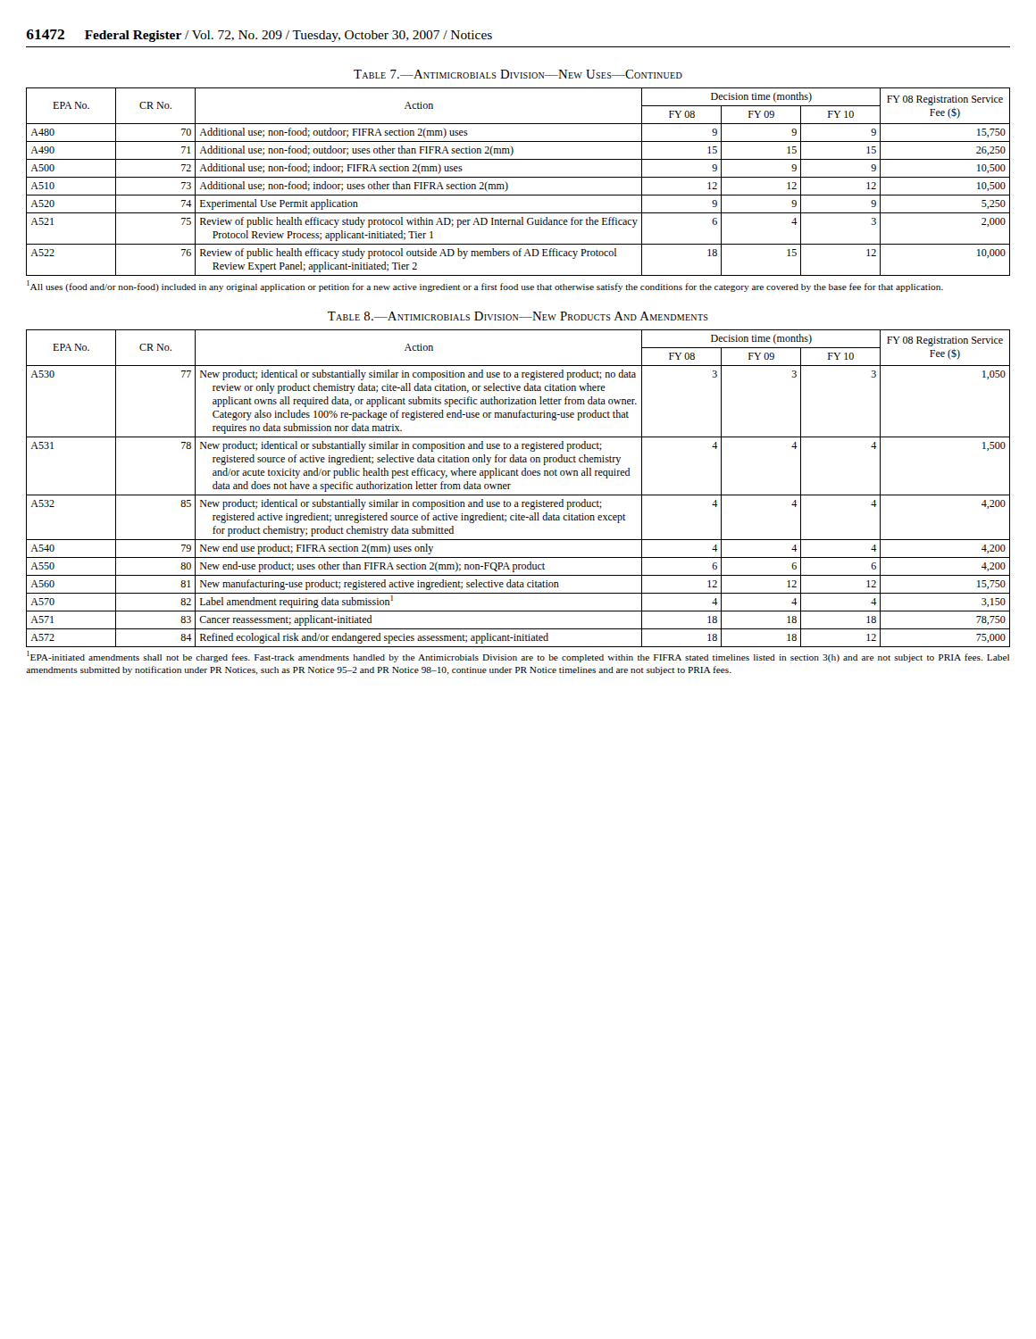61472 Federal Register / Vol. 72, No. 209 / Tuesday, October 30, 2007 / Notices
Table 7.—Antimicrobials Division—New Uses—Continued
| EPA No. | CR No. | Action | Decision time (months) | FY 08 Registration Service Fee ($) |
| --- | --- | --- | --- | --- |
| FY 08 | FY 09 | FY 10 |
| A480 | 70 | Additional use; non-food; outdoor; FIFRA section 2(mm) uses | 9 | 9 | 9 | 15,750 |
| A490 | 71 | Additional use; non-food; outdoor; uses other than FIFRA section 2(mm) | 15 | 15 | 15 | 26,250 |
| A500 | 72 | Additional use; non-food; indoor; FIFRA section 2(mm) uses | 9 | 9 | 9 | 10,500 |
| A510 | 73 | Additional use; non-food; indoor; uses other than FIFRA section 2(mm) | 12 | 12 | 12 | 10,500 |
| A520 | 74 | Experimental Use Permit application | 9 | 9 | 9 | 5,250 |
| A521 | 75 | Review of public health efficacy study protocol within AD; per AD Internal Guidance for the Efficacy Protocol Review Process; applicant-initiated; Tier 1 | 6 | 4 | 3 | 2,000 |
| A522 | 76 | Review of public health efficacy study protocol outside AD by members of AD Efficacy Protocol Review Expert Panel; applicant-initiated; Tier 2 | 18 | 15 | 12 | 10,000 |
1All uses (food and/or non-food) included in any original application or petition for a new active ingredient or a first food use that otherwise satisfy the conditions for the category are covered by the base fee for that application.
Table 8.—Antimicrobials Division—New Products And Amendments
| EPA No. | CR No. | Action | Decision time (months) | FY 08 Registration Service Fee ($) |
| --- | --- | --- | --- | --- |
| FY 08 | FY 09 | FY 10 |
| A530 | 77 | New product; identical or substantially similar in composition and use to a registered product; no data review or only product chemistry data; cite-all data citation, or selective data citation where applicant owns all required data, or applicant submits specific authorization letter from data owner. Category also includes 100% re-package of registered end-use or manufacturing-use product that requires no data submission nor data matrix. | 3 | 3 | 3 | 1,050 |
| A531 | 78 | New product; identical or substantially similar in composition and use to a registered product; registered source of active ingredient; selective data citation only for data on product chemistry and/or acute toxicity and/or public health pest efficacy, where applicant does not own all required data and does not have a specific authorization letter from data owner | 4 | 4 | 4 | 1,500 |
| A532 | 85 | New product; identical or substantially similar in composition and use to a registered product; registered active ingredient; unregistered source of active ingredient; cite-all data citation except for product chemistry; product chemistry data submitted | 4 | 4 | 4 | 4,200 |
| A540 | 79 | New end use product; FIFRA section 2(mm) uses only | 4 | 4 | 4 | 4,200 |
| A550 | 80 | New end-use product; uses other than FIFRA section 2(mm); non-FQPA product | 6 | 6 | 6 | 4,200 |
| A560 | 81 | New manufacturing-use product; registered active ingredient; selective data citation | 12 | 12 | 12 | 15,750 |
| A570 | 82 | Label amendment requiring data submission 1 | 4 | 4 | 4 | 3,150 |
| A571 | 83 | Cancer reassessment; applicant-initiated | 18 | 18 | 18 | 78,750 |
| A572 | 84 | Refined ecological risk and/or endangered species assessment; applicant-initiated | 18 | 18 | 12 | 75,000 |
1EPA-initiated amendments shall not be charged fees. Fast-track amendments handled by the Antimicrobials Division are to be completed within the FIFRA stated timelines listed in section 3(h) and are not subject to PRIA fees. Label amendments submitted by notification under PR Notices, such as PR Notice 95–2 and PR Notice 98–10, continue under PR Notice timelines and are not subject to PRIA fees.